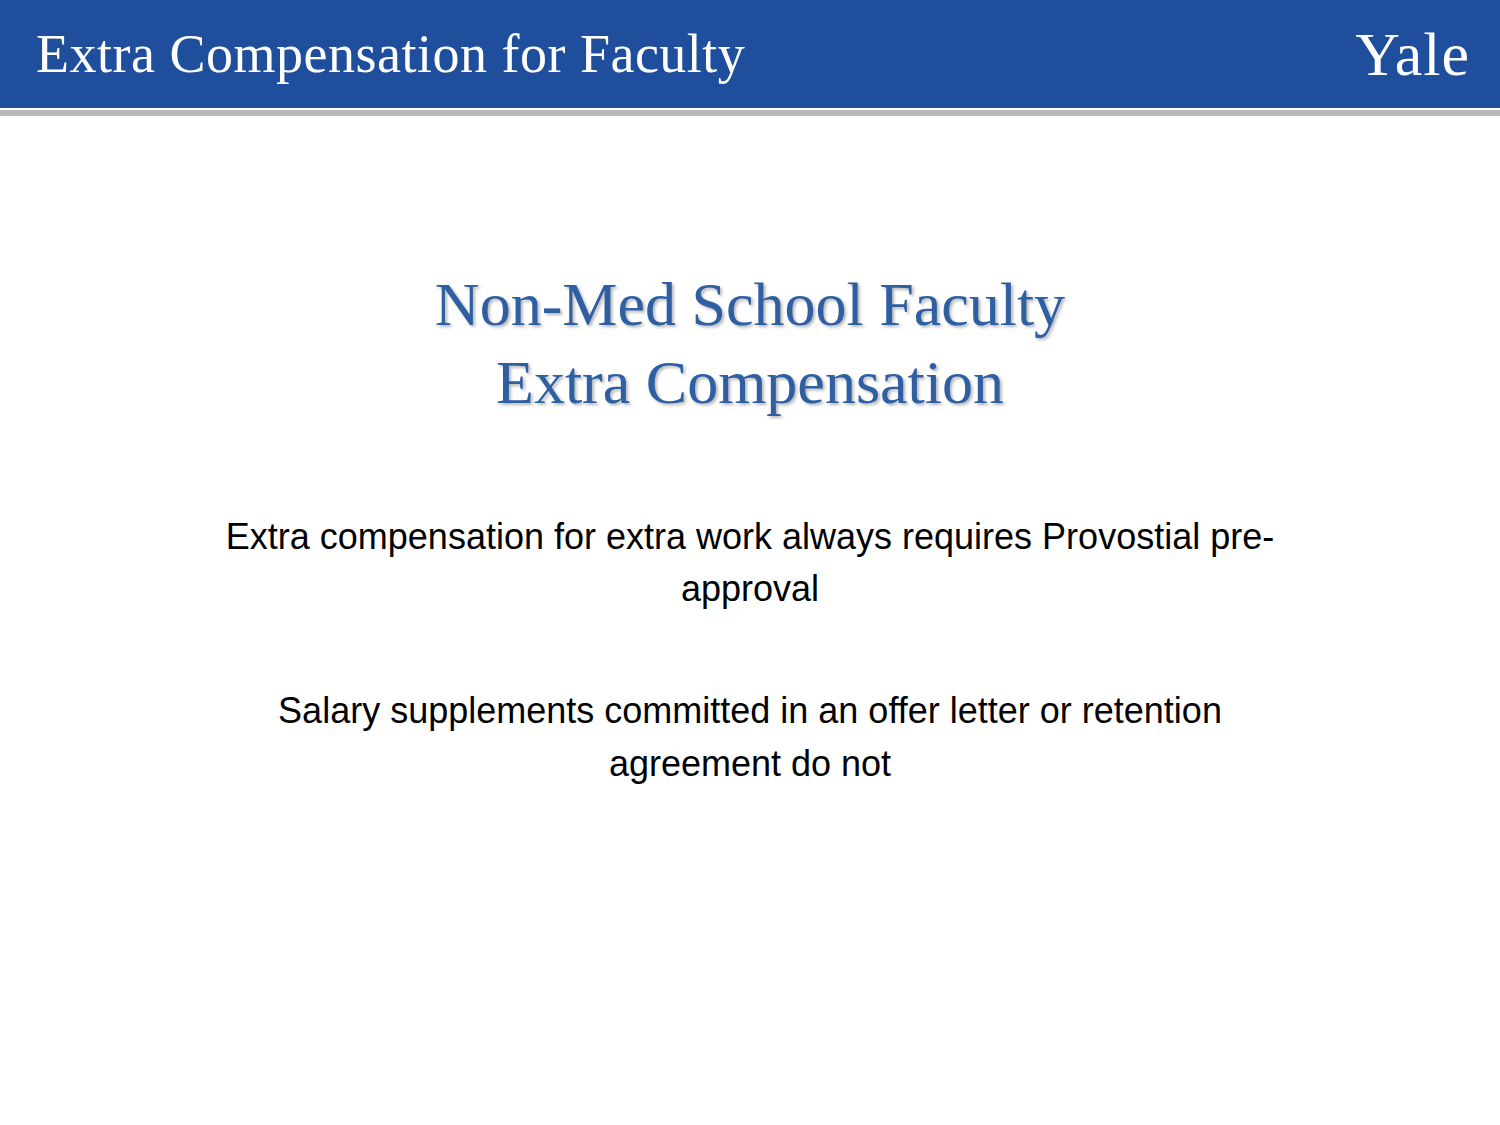Extra Compensation for Faculty
Yale
Non-Med School Faculty
Extra Compensation
Extra compensation for extra work always requires Provostial pre-approval
Salary supplements committed in an offer letter or retention agreement do not